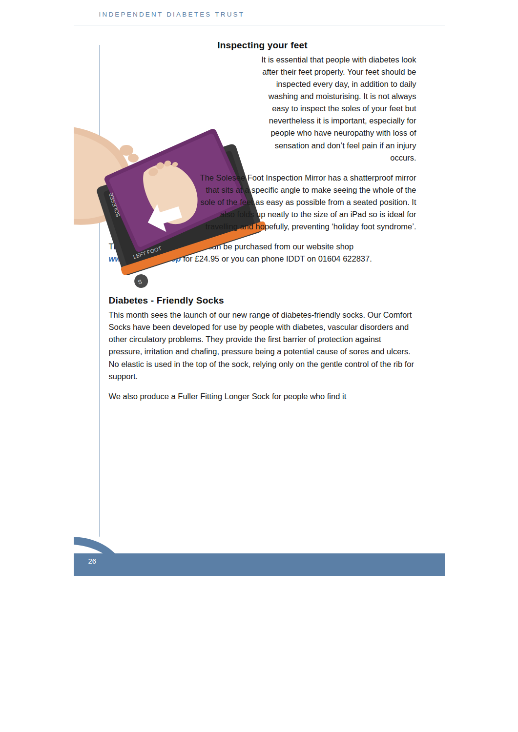Independent Diabetes Trust
SOLESEE LEFT FOOT S
Inspecting your feet
It is essential that people with diabetes look after their feet properly. Your feet should be inspected every day, in addition to daily washing and moisturising. It is not always easy to inspect the soles of your feet but nevertheless it is important, especially for people who have neuropathy with loss of sensation and don’t feel pain if an injury occurs.
The Solesee Foot Inspection Mirror has a shatterproof mirror that sits at a specific angle to make seeing the whole of the sole of the feet as easy as possible from a seated position. It also folds up neatly to the size of an iPad so is ideal for travelling and hopefully, preventing ‘holiday foot syndrome’.
This mirror, called Solesee, can be purchased from our website shop www.iddt.org/shop for £24.95 or you can phone IDDT on 01604 622837.
Diabetes - Friendly Socks
This month sees the launch of our new range of diabetes-friendly socks. Our Comfort Socks have been developed for use by people with diabetes, vascular disorders and other circulatory problems. They provide the first barrier of protection against pressure, irritation and chafing, pressure being a potential cause of sores and ulcers. No elastic is used in the top of the sock, relying only on the gentle control of the rib for support.
We also produce a Fuller Fitting Longer Sock for people who find it
26